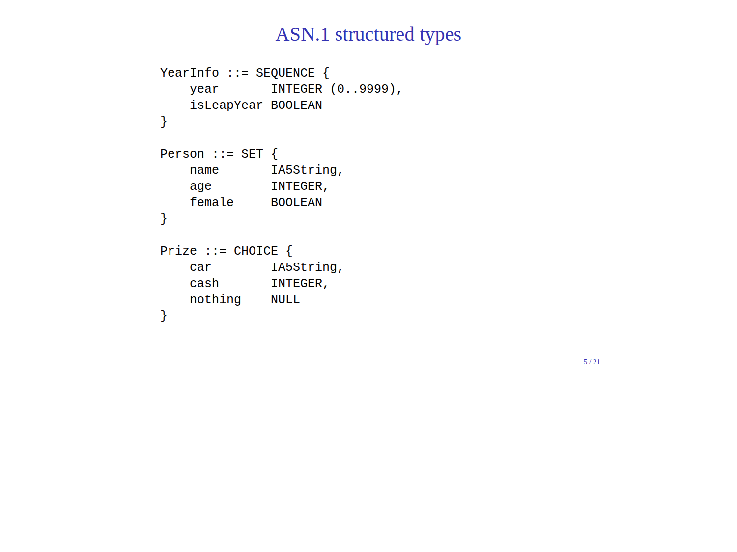ASN.1 structured types
YearInfo ::= SEQUENCE {
    year       INTEGER (0..9999),
    isLeapYear BOOLEAN
}

Person ::= SET {
    name       IA5String,
    age        INTEGER,
    female     BOOLEAN
}

Prize ::= CHOICE {
    car        IA5String,
    cash       INTEGER,
    nothing    NULL
}
5 / 21